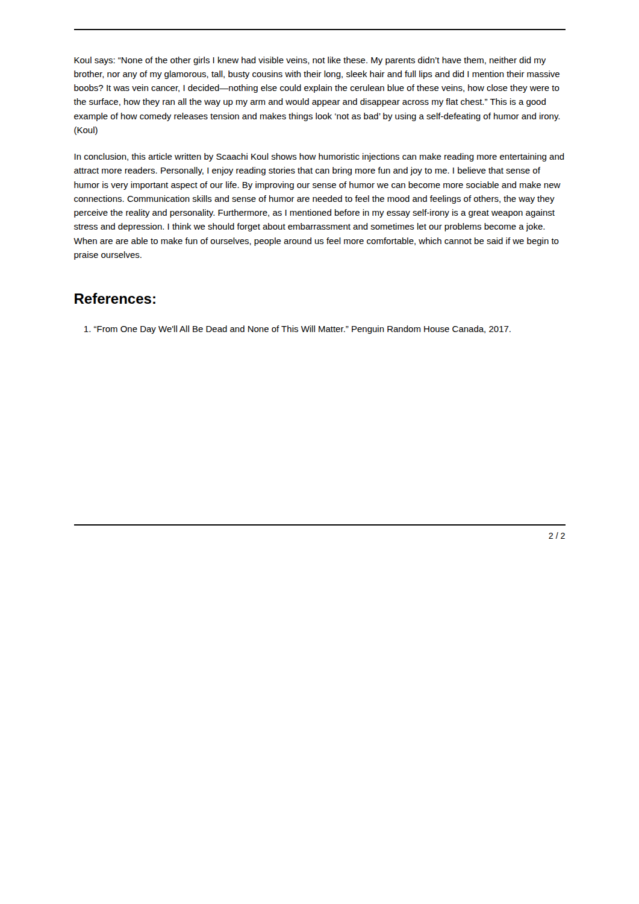Koul says: “None of the other girls I knew had visible veins, not like these. My parents didn’t have them, neither did my brother, nor any of my glamorous, tall, busty cousins with their long, sleek hair and full lips and did I mention their massive boobs? It was vein cancer, I decided—nothing else could explain the cerulean blue of these veins, how close they were to the surface, how they ran all the way up my arm and would appear and disappear across my flat chest.” This is a good example of how comedy releases tension and makes things look ‘not as bad’ by using a self-defeating of humor and irony. (Koul)
In conclusion, this article written by Scaachi Koul shows how humoristic injections can make reading more entertaining and attract more readers. Personally, I enjoy reading stories that can bring more fun and joy to me. I believe that sense of humor is very important aspect of our life. By improving our sense of humor we can become more sociable and make new connections. Communication skills and sense of humor are needed to feel the mood and feelings of others, the way they perceive the reality and personality. Furthermore, as I mentioned before in my essay self-irony is a great weapon against stress and depression. I think we should forget about embarrassment and sometimes let our problems become a joke. When are are able to make fun of ourselves, people around us feel more comfortable, which cannot be said if we begin to praise ourselves.
References:
“From One Day We'll All Be Dead and None of This Will Matter.” Penguin Random House Canada, 2017.
2 / 2